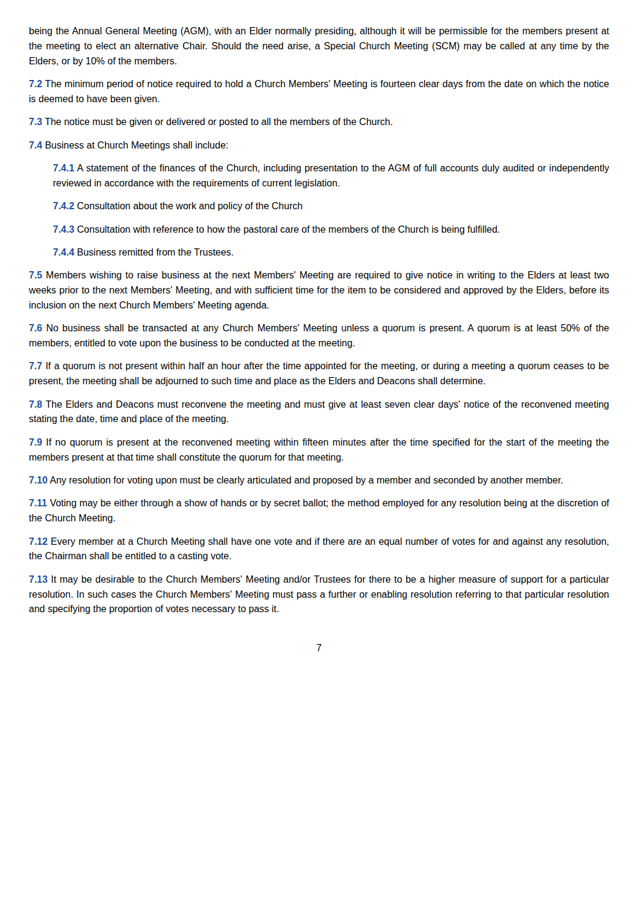being the Annual General Meeting (AGM), with an Elder normally presiding, although it will be permissible for the members present at the meeting to elect an alternative Chair. Should the need arise, a Special Church Meeting (SCM) may be called at any time by the Elders, or by 10% of the members.
7.2 The minimum period of notice required to hold a Church Members' Meeting is fourteen clear days from the date on which the notice is deemed to have been given.
7.3 The notice must be given or delivered or posted to all the members of the Church.
7.4 Business at Church Meetings shall include:
7.4.1 A statement of the finances of the Church, including presentation to the AGM of full accounts duly audited or independently reviewed in accordance with the requirements of current legislation.
7.4.2 Consultation about the work and policy of the Church
7.4.3 Consultation with reference to how the pastoral care of the members of the Church is being fulfilled.
7.4.4 Business remitted from the Trustees.
7.5 Members wishing to raise business at the next Members' Meeting are required to give notice in writing to the Elders at least two weeks prior to the next Members' Meeting, and with sufficient time for the item to be considered and approved by the Elders, before its inclusion on the next Church Members' Meeting agenda.
7.6 No business shall be transacted at any Church Members' Meeting unless a quorum is present. A quorum is at least 50% of the members, entitled to vote upon the business to be conducted at the meeting.
7.7 If a quorum is not present within half an hour after the time appointed for the meeting, or during a meeting a quorum ceases to be present, the meeting shall be adjourned to such time and place as the Elders and Deacons shall determine.
7.8 The Elders and Deacons must reconvene the meeting and must give at least seven clear days' notice of the reconvened meeting stating the date, time and place of the meeting.
7.9 If no quorum is present at the reconvened meeting within fifteen minutes after the time specified for the start of the meeting the members present at that time shall constitute the quorum for that meeting.
7.10 Any resolution for voting upon must be clearly articulated and proposed by a member and seconded by another member.
7.11 Voting may be either through a show of hands or by secret ballot; the method employed for any resolution being at the discretion of the Church Meeting.
7.12 Every member at a Church Meeting shall have one vote and if there are an equal number of votes for and against any resolution, the Chairman shall be entitled to a casting vote.
7.13 It may be desirable to the Church Members' Meeting and/or Trustees for there to be a higher measure of support for a particular resolution. In such cases the Church Members' Meeting must pass a further or enabling resolution referring to that particular resolution and specifying the proportion of votes necessary to pass it.
7